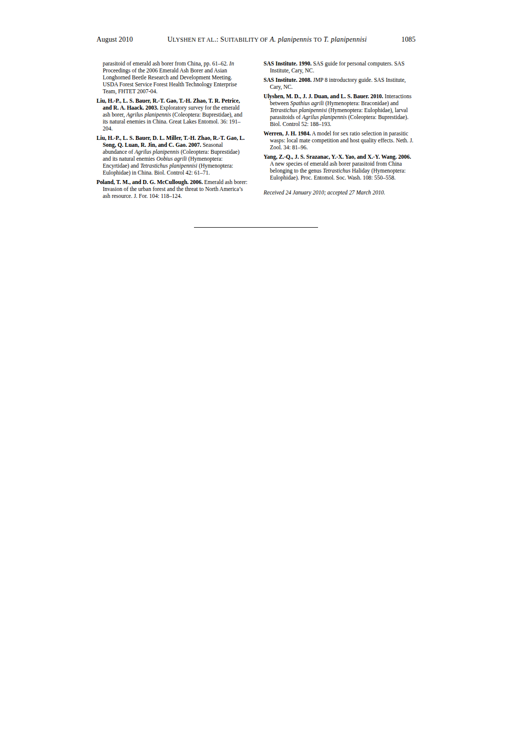August 2010 ULYSHEN ET AL.: SUITABILITY OF A. planipennis TO T. planipennisi 1085
parasitoid of emerald ash borer from China, pp. 61–62. In Proceedings of the 2006 Emerald Ash Borer and Asian Longhorned Beetle Research and Development Meeting. USDA Forest Service Forest Health Technology Enterprise Team, FHTET 2007-04.
Liu, H.-P., L. S. Bauer, R.-T. Gao, T.-H. Zhao, T. R. Petrice, and R. A. Haack. 2003. Exploratory survey for the emerald ash borer, Agrilus planipennis (Coleoptera: Buprestidae), and its natural enemies in China. Great Lakes Entomol. 36: 191–204.
Liu, H.-P., L. S. Bauer, D. L. Miller, T.-H. Zhao, R.-T. Gao, L. Song, Q. Luan, R. Jin, and C. Gao. 2007. Seasonal abundance of Agrilus planipennis (Coleoptera: Buprestidae) and its natural enemies Oobius agrili (Hymenoptera: Encyrtidae) and Tetrastichus planipennisi (Hymenoptera: Eulophidae) in China. Biol. Control 42: 61–71.
Poland, T. M., and D. G. McCullough. 2006. Emerald ash borer: Invasion of the urban forest and the threat to North America’s ash resource. J. For. 104: 118–124.
SAS Institute. 1990. SAS guide for personal computers. SAS Institute, Cary, NC.
SAS Institute. 2008. JMP 8 introductory guide. SAS Institute, Cary, NC.
Ulyshen, M. D., J. J. Duan, and L. S. Bauer. 2010. Interactions between Spathius agrili (Hymenoptera: Braconidae) and Tetrastichus planipennisi (Hymenoptera: Eulophidae), larval parasitoids of Agrilus planipennis (Coleoptera: Buprestidae). Biol. Control 52: 188–193.
Werren, J. H. 1984. A model for sex ratio selection in parasitic wasps: local mate competition and host quality effects. Neth. J. Zool. 34: 81–96.
Yang, Z.-Q., J. S. Srazanac, Y.-X. Yao, and X.-Y. Wang. 2006. A new species of emerald ash borer parasitoid from China belonging to the genus Tetrastichus Haliday (Hymenoptera: Eulophidae). Proc. Entomol. Soc. Wash. 108: 550–558.
Received 24 January 2010; accepted 27 March 2010.